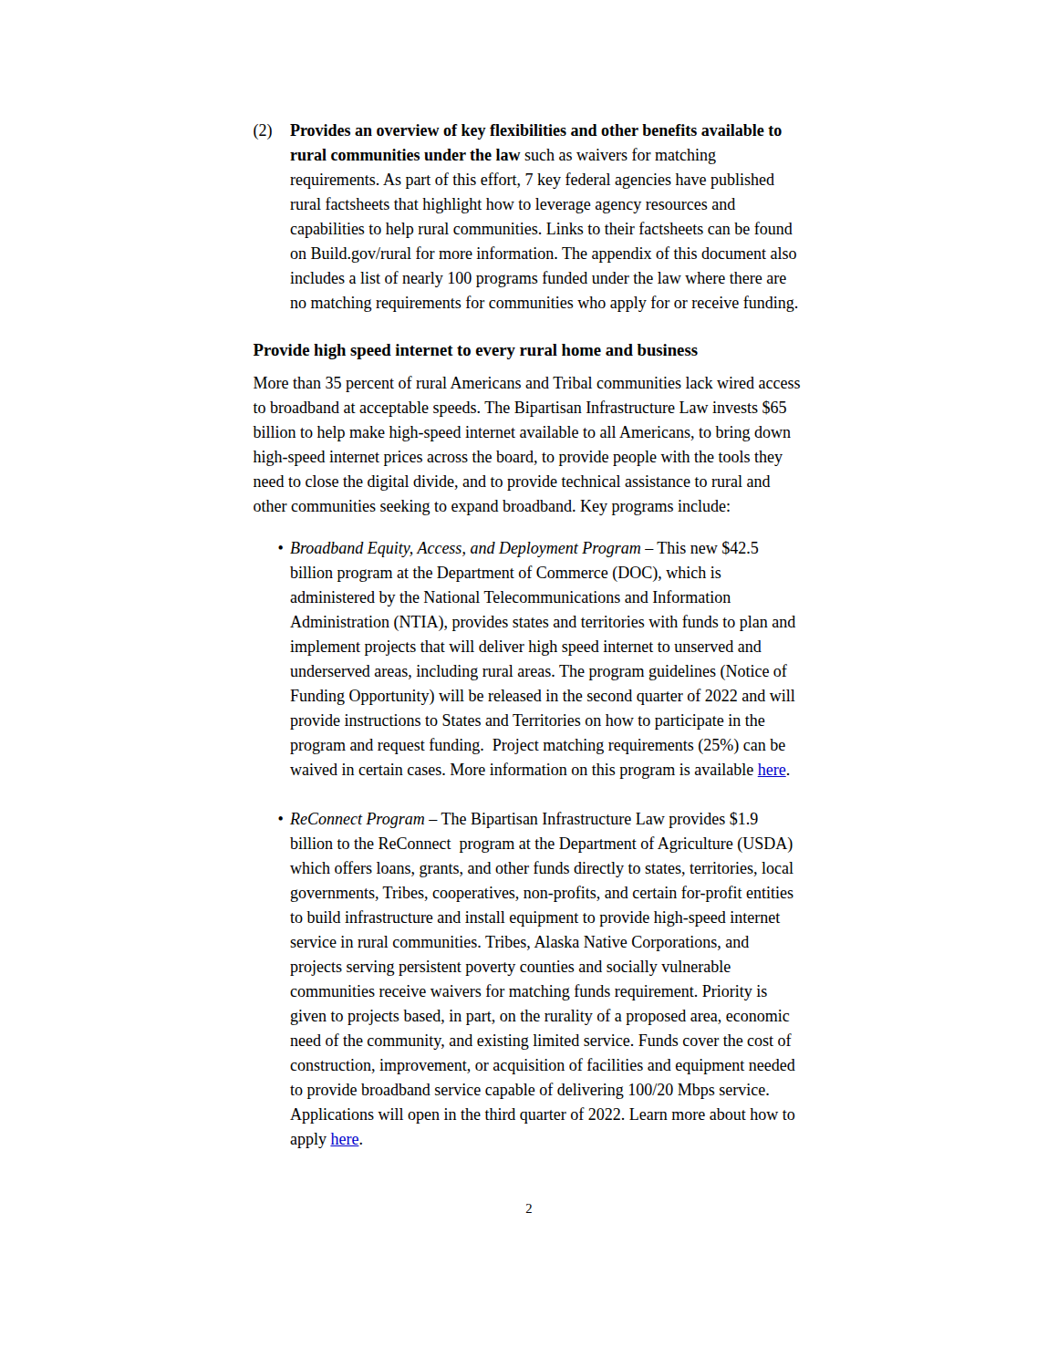(2)
Provides an overview of key flexibilities and other benefits available to rural communities under the law such as waivers for matching requirements. As part of this effort, 7 key federal agencies have published rural factsheets that highlight how to leverage agency resources and capabilities to help rural communities. Links to their factsheets can be found on Build.gov/rural for more information. The appendix of this document also includes a list of nearly 100 programs funded under the law where there are no matching requirements for communities who apply for or receive funding.
Provide high speed internet to every rural home and business
More than 35 percent of rural Americans and Tribal communities lack wired access to broadband at acceptable speeds. The Bipartisan Infrastructure Law invests $65 billion to help make high-speed internet available to all Americans, to bring down high-speed internet prices across the board, to provide people with the tools they need to close the digital divide, and to provide technical assistance to rural and other communities seeking to expand broadband. Key programs include:
• Broadband Equity, Access, and Deployment Program – This new $42.5 billion program at the Department of Commerce (DOC), which is administered by the National Telecommunications and Information Administration (NTIA), provides states and territories with funds to plan and implement projects that will deliver high speed internet to unserved and underserved areas, including rural areas. The program guidelines (Notice of Funding Opportunity) will be released in the second quarter of 2022 and will provide instructions to States and Territories on how to participate in the program and request funding. Project matching requirements (25%) can be waived in certain cases. More information on this program is available here.
• ReConnect Program – The Bipartisan Infrastructure Law provides $1.9 billion to the ReConnect program at the Department of Agriculture (USDA) which offers loans, grants, and other funds directly to states, territories, local governments, Tribes, cooperatives, non-profits, and certain for-profit entities to build infrastructure and install equipment to provide high-speed internet service in rural communities. Tribes, Alaska Native Corporations, and projects serving persistent poverty counties and socially vulnerable communities receive waivers for matching funds requirement. Priority is given to projects based, in part, on the rurality of a proposed area, economic need of the community, and existing limited service. Funds cover the cost of construction, improvement, or acquisition of facilities and equipment needed to provide broadband service capable of delivering 100/20 Mbps service. Applications will open in the third quarter of 2022. Learn more about how to apply here.
2